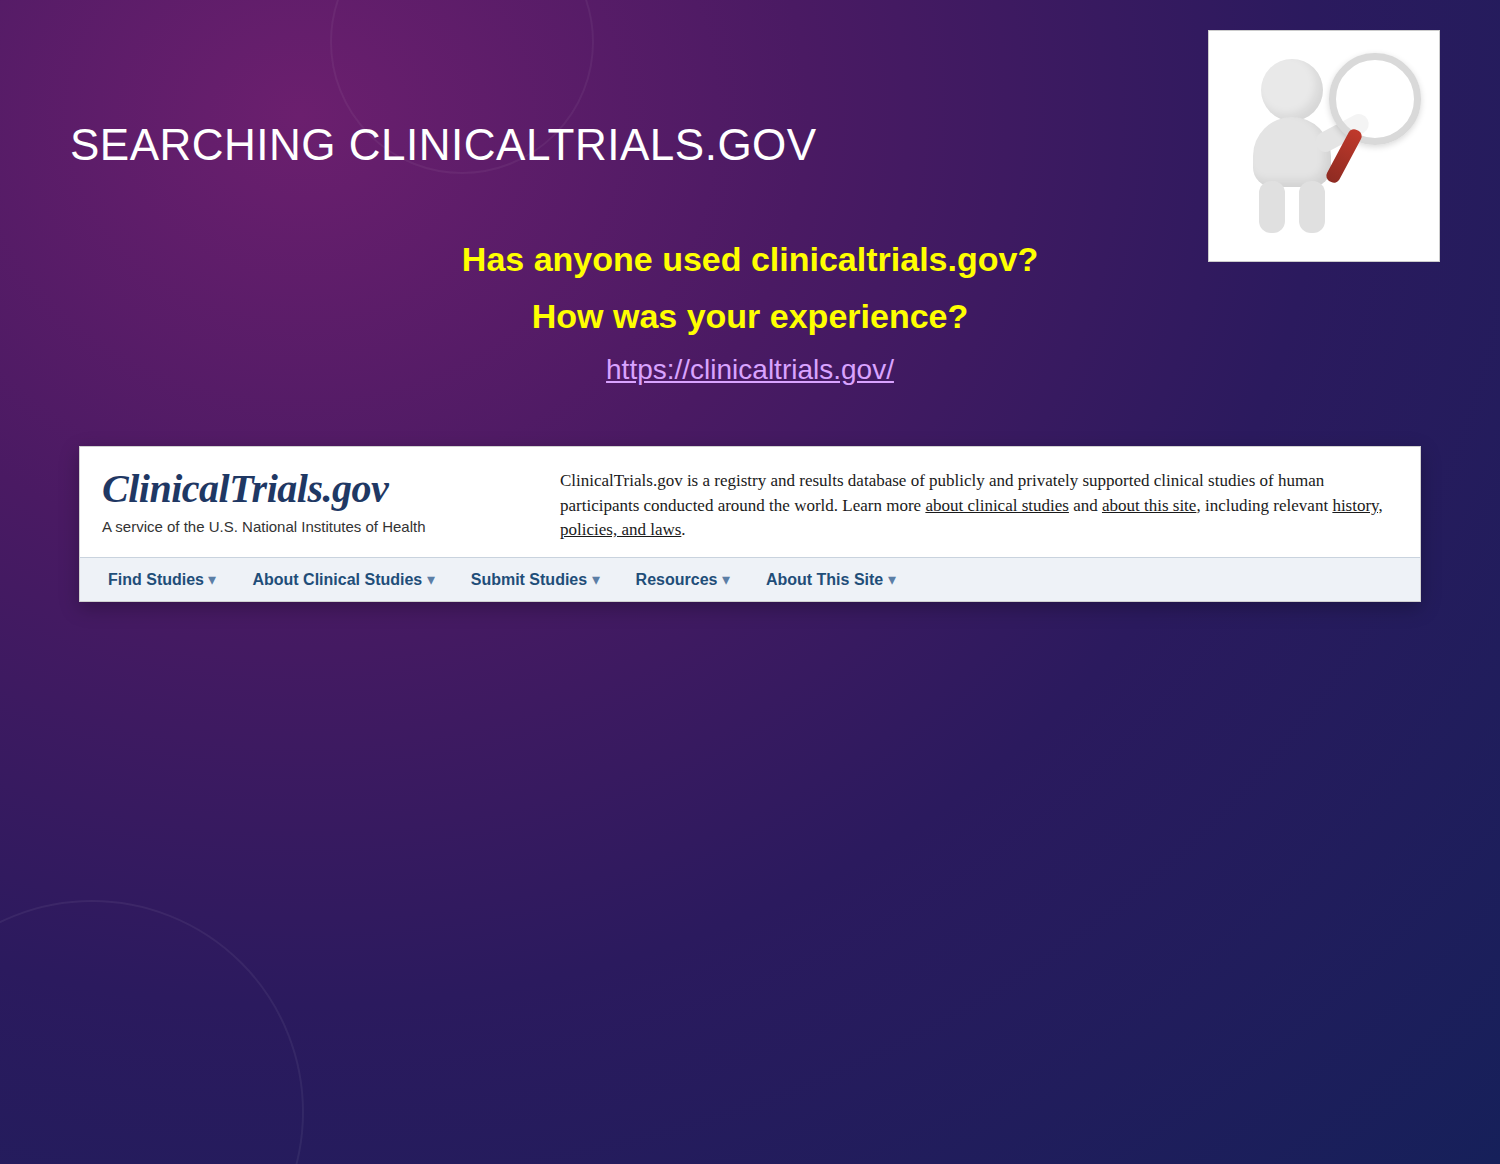Searching ClinicalTrials.gov
Has anyone used clinicaltrials.gov?
How was your experience?
https://clinicaltrials.gov/
ClinicalTrials.gov
A service of the U.S. National Institutes of Health
ClinicalTrials.gov is a registry and results database of publicly and privately supported clinical studies of human participants conducted around the world. Learn more about clinical studies and about this site, including relevant history, policies, and laws.
Find Studies
About Clinical Studies
Submit Studies
Resources
About This Site